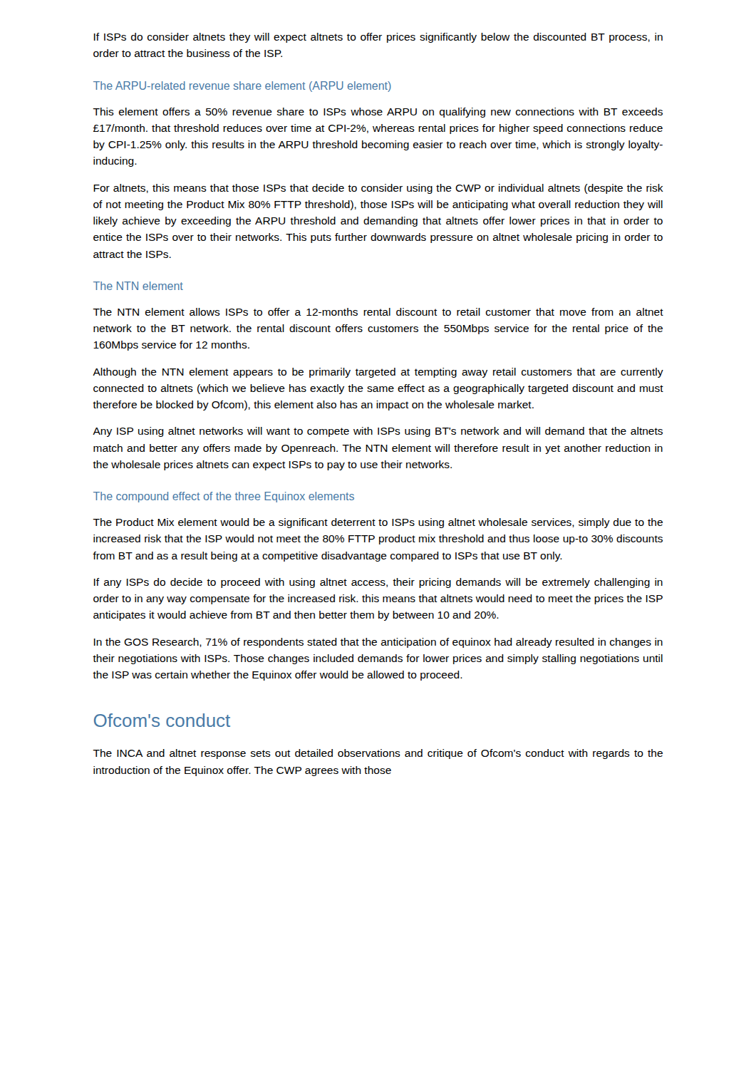If ISPs do consider altnets they will expect altnets to offer prices significantly below the discounted BT process, in order to attract the business of the ISP.
The ARPU-related revenue share element (ARPU element)
This element offers a 50% revenue share to ISPs whose ARPU on qualifying new connections with BT exceeds £17/month. that threshold reduces over time at CPI-2%, whereas rental prices for higher speed connections reduce by CPI-1.25% only. this results in the ARPU threshold becoming easier to reach over time, which is strongly loyalty-inducing.
For altnets, this means that those ISPs that decide to consider using the CWP or individual altnets (despite the risk of not meeting the Product Mix 80% FTTP threshold), those ISPs will be anticipating what overall reduction they will likely achieve by exceeding the ARPU threshold and demanding that altnets offer lower prices in that in order to entice the ISPs over to their networks. This puts further downwards pressure on altnet wholesale pricing in order to attract the ISPs.
The NTN element
The NTN element allows ISPs to offer a 12-months rental discount to retail customer that move from an altnet network to the BT network. the rental discount offers customers the 550Mbps service for the rental price of the 160Mbps service for 12 months.
Although the NTN element appears to be primarily targeted at tempting away retail customers that are currently connected to altnets (which we believe has exactly the same effect as a geographically targeted discount and must therefore be blocked by Ofcom), this element also has an impact on the wholesale market.
Any ISP using altnet networks will want to compete with ISPs using BT's network and will demand that the altnets match and better any offers made by Openreach. The NTN element will therefore result in yet another reduction in the wholesale prices altnets can expect ISPs to pay to use their networks.
The compound effect of the three Equinox elements
The Product Mix element would be a significant deterrent to ISPs using altnet wholesale services, simply due to the increased risk that the ISP would not meet the 80% FTTP product mix threshold and thus loose up-to 30% discounts from BT and as a result being at a competitive disadvantage compared to ISPs that use BT only.
If any ISPs do decide to proceed with using altnet access, their pricing demands will be extremely challenging in order to in any way compensate for the increased risk. this means that altnets would need to meet the prices the ISP anticipates it would achieve from BT and then better them by between 10 and 20%.
In the GOS Research, 71% of respondents stated that the anticipation of equinox had already resulted in changes in their negotiations with ISPs. Those changes included demands for lower prices and simply stalling negotiations until the ISP was certain whether the Equinox offer would be allowed to proceed.
Ofcom's conduct
The INCA and altnet response sets out detailed observations and critique of Ofcom's conduct with regards to the introduction of the Equinox offer. The CWP agrees with those